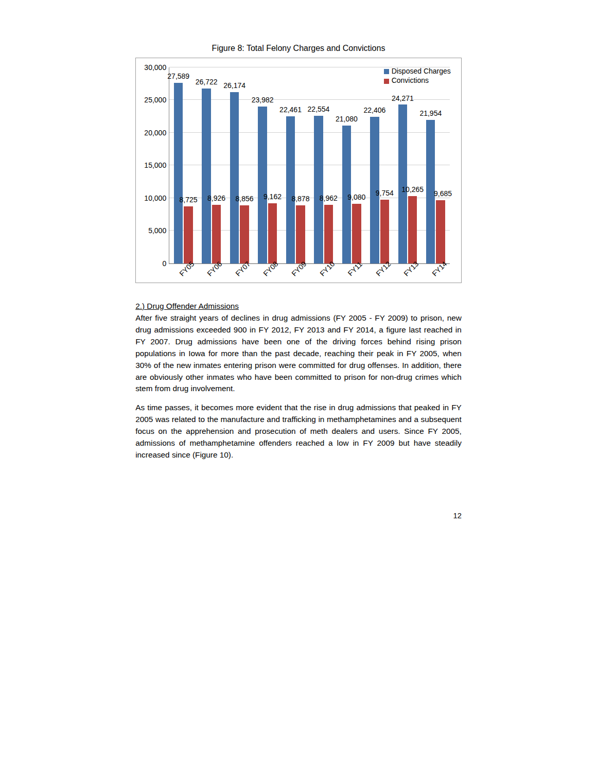Figure 8: Total Felony Charges and Convictions
Disposed Charges
Convictions
0
5,000
10,000
15,000
20,000
25,000
30,000
27,589
8,725
26,722
8,926
26,174
8,856
23,982
9,162
22,461
8,878
22,554
8,962
21,080
9,080
22,406
9,754
24,271
10,265
21,954
9,685
FY05 FY06 FY07 FY08 FY09 FY10 FY11 FY12 FY13 FY14
2.) Drug Offender Admissions
After five straight years of declines in drug admissions (FY 2005 - FY 2009) to prison, new drug admissions exceeded 900 in FY 2012, FY 2013 and FY 2014, a figure last reached in FY 2007. Drug admissions have been one of the driving forces behind rising prison populations in Iowa for more than the past decade, reaching their peak in FY 2005, when 30% of the new inmates entering prison were committed for drug offenses. In addition, there are obviously other inmates who have been committed to prison for non-drug crimes which stem from drug involvement.
As time passes, it becomes more evident that the rise in drug admissions that peaked in FY 2005 was related to the manufacture and trafficking in methamphetamines and a subsequent focus on the apprehension and prosecution of meth dealers and users. Since FY 2005, admissions of methamphetamine offenders reached a low in FY 2009 but have steadily increased since (Figure 10).
12